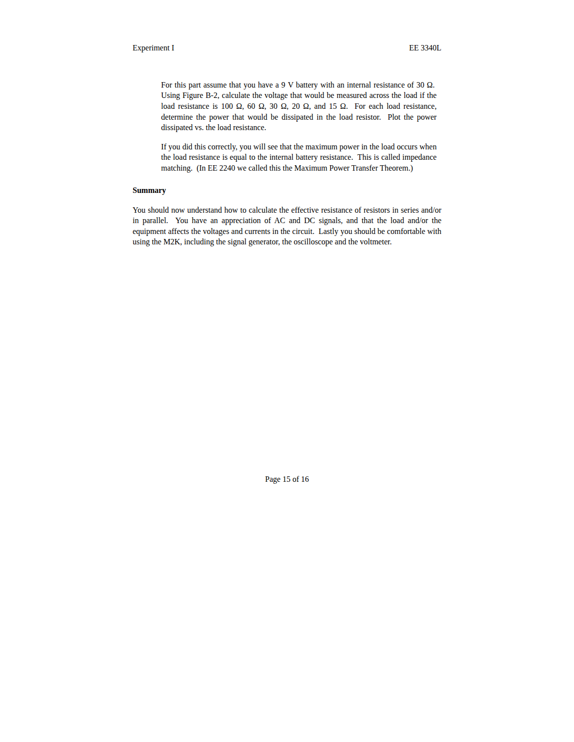Experiment I EE 3340L
For this part assume that you have a 9 V battery with an internal resistance of 30 Ω. Using Figure B-2, calculate the voltage that would be measured across the load if the load resistance is 100 Ω, 60 Ω, 30 Ω, 20 Ω, and 15 Ω. For each load resistance, determine the power that would be dissipated in the load resistor. Plot the power dissipated vs. the load resistance.
If you did this correctly, you will see that the maximum power in the load occurs when the load resistance is equal to the internal battery resistance. This is called impedance matching. (In EE 2240 we called this the Maximum Power Transfer Theorem.)
Summary
You should now understand how to calculate the effective resistance of resistors in series and/or in parallel. You have an appreciation of AC and DC signals, and that the load and/or the equipment affects the voltages and currents in the circuit. Lastly you should be comfortable with using the M2K, including the signal generator, the oscilloscope and the voltmeter.
Page 15 of 16